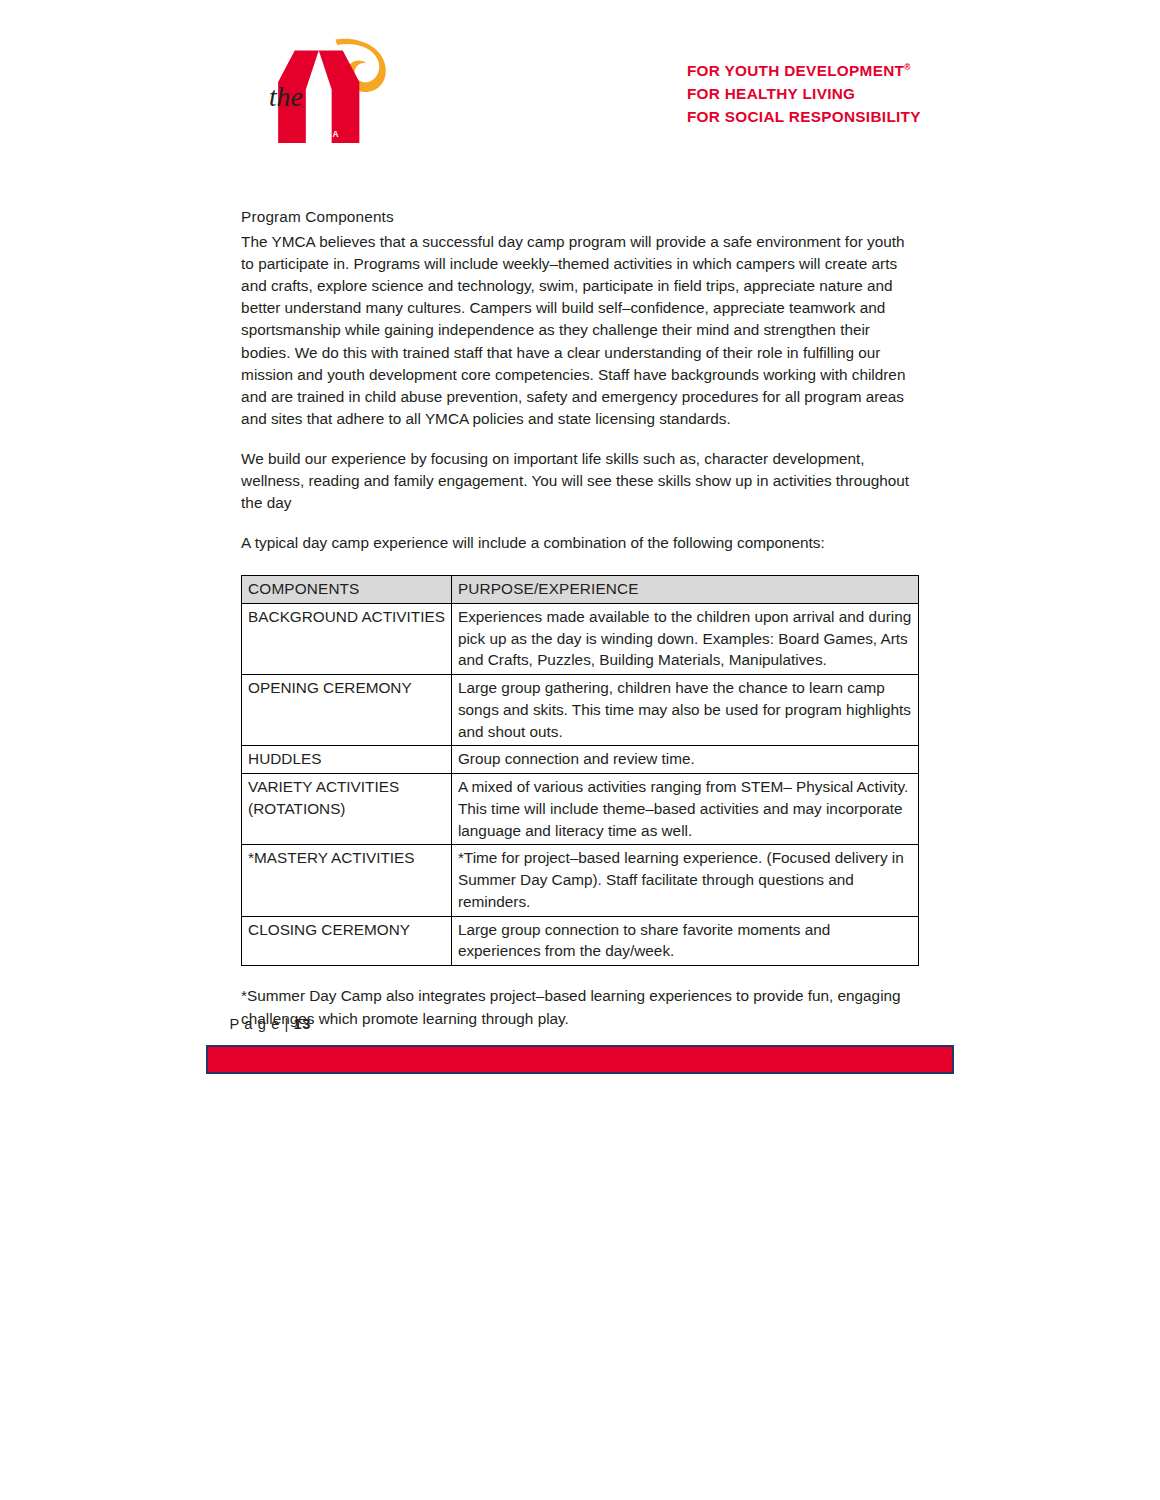the YMCA
FOR YOUTH DEVELOPMENT®
FOR HEALTHY LIVING
FOR SOCIAL RESPONSIBILITY
Program Components
The YMCA believes that a successful day camp program will provide a safe environment for youth to participate in. Programs will include weekly–themed activities in which campers will create arts and crafts, explore science and technology, swim, participate in field trips, appreciate nature and better understand many cultures. Campers will build self–confidence, appreciate teamwork and sportsmanship while gaining independence as they challenge their mind and strengthen their bodies. We do this with trained staff that have a clear understanding of their role in fulfilling our mission and youth development core competencies. Staff have backgrounds working with children and are trained in child abuse prevention, safety and emergency procedures for all program areas and sites that adhere to all YMCA policies and state licensing standards.
We build our experience by focusing on important life skills such as, character development, wellness, reading and family engagement. You will see these skills show up in activities throughout the day
A typical day camp experience will include a combination of the following components:
| COMPONENTS | PURPOSE/EXPERIENCE |
| --- | --- |
| BACKGROUND ACTIVITIES | Experiences made available to the children upon arrival and during pick up as the day is winding down. Examples: Board Games, Arts and Crafts, Puzzles, Building Materials, Manipulatives. |
| OPENING CEREMONY | Large group gathering, children have the chance to learn camp songs and skits. This time may also be used for program highlights and shout outs. |
| HUDDLES | Group connection and review time. |
| VARIETY ACTIVITIES (ROTATIONS) | A mixed of various activities ranging from STEM– Physical Activity. This time will include theme–based activities and may incorporate language and literacy time as well. |
| *MASTERY ACTIVITIES | *Time for project–based learning experience. (Focused delivery in Summer Day Camp). Staff facilitate through questions and reminders. |
| CLOSING CEREMONY | Large group connection to share favorite moments and experiences from the day/week. |
*Summer Day Camp also integrates project–based learning experiences to provide fun, engaging challenges which promote learning through play.
P a g e | 13